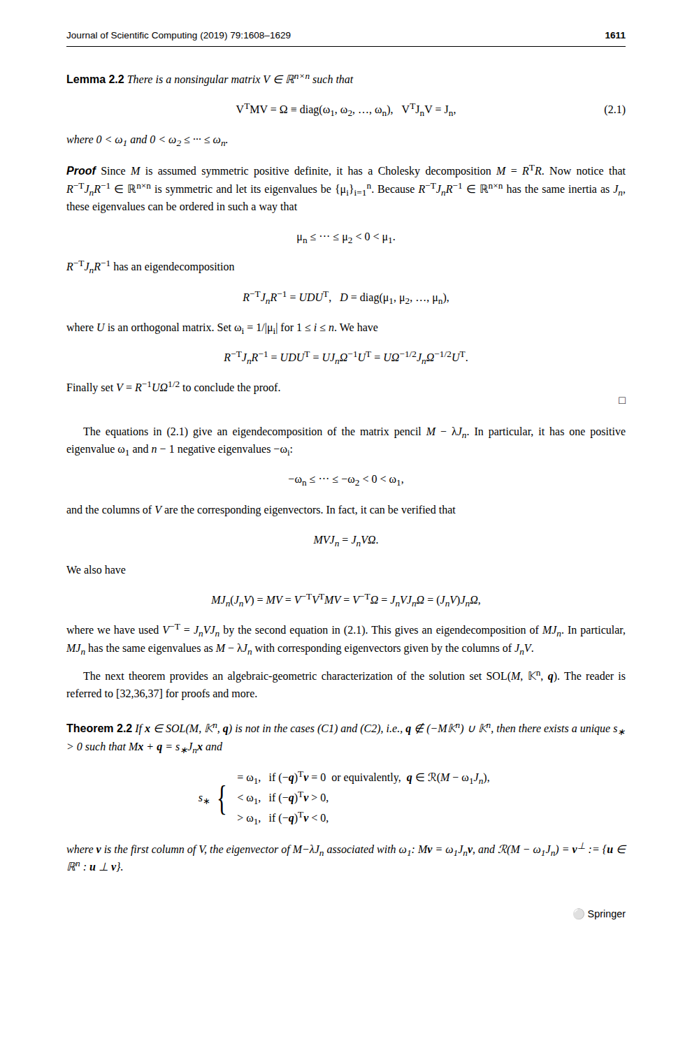Journal of Scientific Computing (2019) 79:1608–1629 1611
Lemma 2.2 There is a nonsingular matrix V ∈ ℝn×n such that
VTMV = Ω ≡ diag(ω1, ω2, …, ωn), VTJnV = Jn, (2.1)
where 0 < ω1 and 0 < ω2 ≤ ··· ≤ ωn.
Proof Since M is assumed symmetric positive definite, it has a Cholesky decomposition M = RTR. Now notice that R−TJnR−1 ∈ ℝn×n is symmetric and let its eigenvalues be {μi}i=1n. Because R−TJnR−1 ∈ ℝn×n has the same inertia as Jn, these eigenvalues can be ordered in such a way that
μn ≤ ··· ≤ μ2 < 0 < μ1.
R−TJnR−1 has an eigendecomposition
R−TJnR−1 = UDUT, D = diag(μ1, μ2, …, μn),
where U is an orthogonal matrix. Set ωi = 1/|μi| for 1 ≤ i ≤ n. We have
R−TJnR−1 = UDUT = UJnΩ−1UT = UΩ−1/2JnΩ−1/2UT.
Finally set V = R−1UΩ1/2 to conclude the proof.
□
The equations in (2.1) give an eigendecomposition of the matrix pencil M − λJn. In particular, it has one positive eigenvalue ω1 and n − 1 negative eigenvalues −ωi:
−ωn ≤ ··· ≤ −ω2 < 0 < ω1,
and the columns of V are the corresponding eigenvectors. In fact, it can be verified that
MVJn = JnVΩ.
We also have
MJn(JnV) = MV = V−TVTMV = V−TΩ = JnVJnΩ = (JnV)JnΩ,
where we have used V−T = JnVJn by the second equation in (2.1). This gives an eigendecomposition of MJn. In particular, MJn has the same eigenvalues as M − λJn with corresponding eigenvectors given by the columns of JnV.
The next theorem provides an algebraic-geometric characterization of the solution set SOL(M, 𝕂n, q). The reader is referred to [32,36,37] for proofs and more.
Theorem 2.2 If x ∈ SOL(M, 𝕂n, q) is not in the cases (C1) and (C2), i.e., q ∉ (−M𝕂n) ∪ 𝕂n, then there exists a unique s∗ > 0 such that Mx + q = s∗Jnx and
s∗ {
| = ω 1 , | if (− q ) T v = 0 or equivalently, q ∈ ℛ( M − ω 1 J n ), |
| < ω 1 , | if (− q ) T v > 0, |
| > ω 1 , | if (− q ) T v < 0, |
where v is the first column of V, the eigenvector of M−λJn associated with ω1: Mv = ω1Jnv, and ℛ(M − ω1Jn) = v⊥ := {u ∈ ℝn : u ⊥ v}.
⚪ Springer